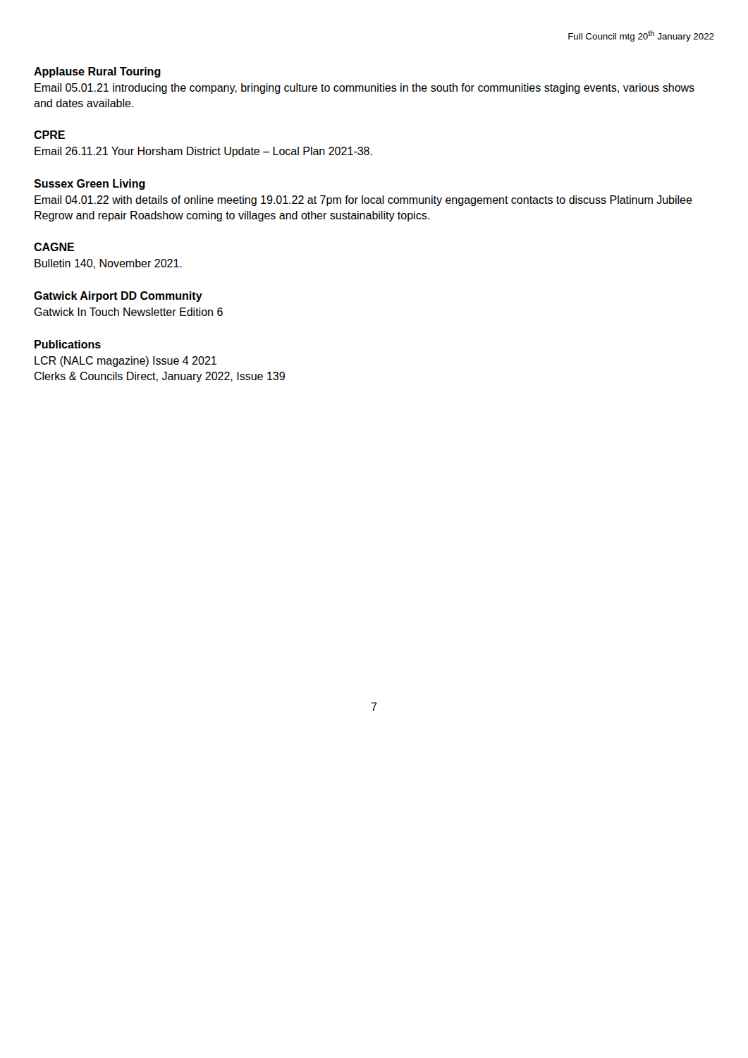Full Council mtg 20th January 2022
Applause Rural Touring
Email 05.01.21 introducing the company, bringing culture to communities in the south for communities staging events, various shows and dates available.
CPRE
Email 26.11.21 Your Horsham District Update – Local Plan 2021-38.
Sussex Green Living
Email 04.01.22 with details of online meeting 19.01.22 at 7pm for local community engagement contacts to discuss Platinum Jubilee Regrow and repair Roadshow coming to villages and other sustainability topics.
CAGNE
Bulletin 140, November 2021.
Gatwick Airport DD Community
Gatwick In Touch Newsletter Edition 6
Publications
LCR (NALC magazine) Issue 4 2021
Clerks & Councils Direct, January 2022, Issue 139
7